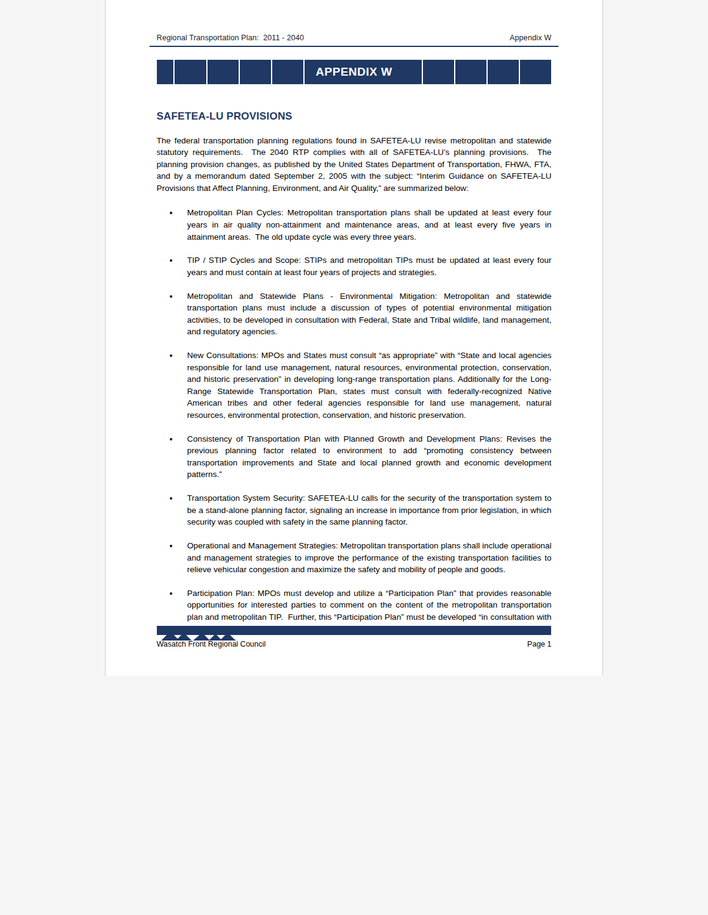Regional Transportation Plan: 2011 - 2040
Appendix W
APPENDIX W
SAFETEA-LU PROVISIONS
The federal transportation planning regulations found in SAFETEA-LU revise metropolitan and statewide statutory requirements. The 2040 RTP complies with all of SAFETEA-LU’s planning provisions. The planning provision changes, as published by the United States Department of Transportation, FHWA, FTA, and by a memorandum dated September 2, 2005 with the subject: “Interim Guidance on SAFETEA-LU Provisions that Affect Planning, Environment, and Air Quality,” are summarized below:
Metropolitan Plan Cycles: Metropolitan transportation plans shall be updated at least every four years in air quality non-attainment and maintenance areas, and at least every five years in attainment areas. The old update cycle was every three years.
TIP / STIP Cycles and Scope: STIPs and metropolitan TIPs must be updated at least every four years and must contain at least four years of projects and strategies.
Metropolitan and Statewide Plans - Environmental Mitigation: Metropolitan and statewide transportation plans must include a discussion of types of potential environmental mitigation activities, to be developed in consultation with Federal, State and Tribal wildlife, land management, and regulatory agencies.
New Consultations: MPOs and States must consult “as appropriate” with “State and local agencies responsible for land use management, natural resources, environmental protection, conservation, and historic preservation” in developing long-range transportation plans. Additionally for the Long-Range Statewide Transportation Plan, states must consult with federally-recognized Native American tribes and other federal agencies responsible for land use management, natural resources, environmental protection, conservation, and historic preservation.
Consistency of Transportation Plan with Planned Growth and Development Plans: Revises the previous planning factor related to environment to add “promoting consistency between transportation improvements and State and local planned growth and economic development patterns.”
Transportation System Security: SAFETEA-LU calls for the security of the transportation system to be a stand-alone planning factor, signaling an increase in importance from prior legislation, in which security was coupled with safety in the same planning factor.
Operational and Management Strategies: Metropolitan transportation plans shall include operational and management strategies to improve the performance of the existing transportation facilities to relieve vehicular congestion and maximize the safety and mobility of people and goods.
Participation Plan: MPOs must develop and utilize a “Participation Plan” that provides reasonable opportunities for interested parties to comment on the content of the metropolitan transportation plan and metropolitan TIP. Further, this “Participation Plan” must be developed “in consultation with all interested parties”. This consultation requirement is
Wasatch Front Regional Council
Page 1